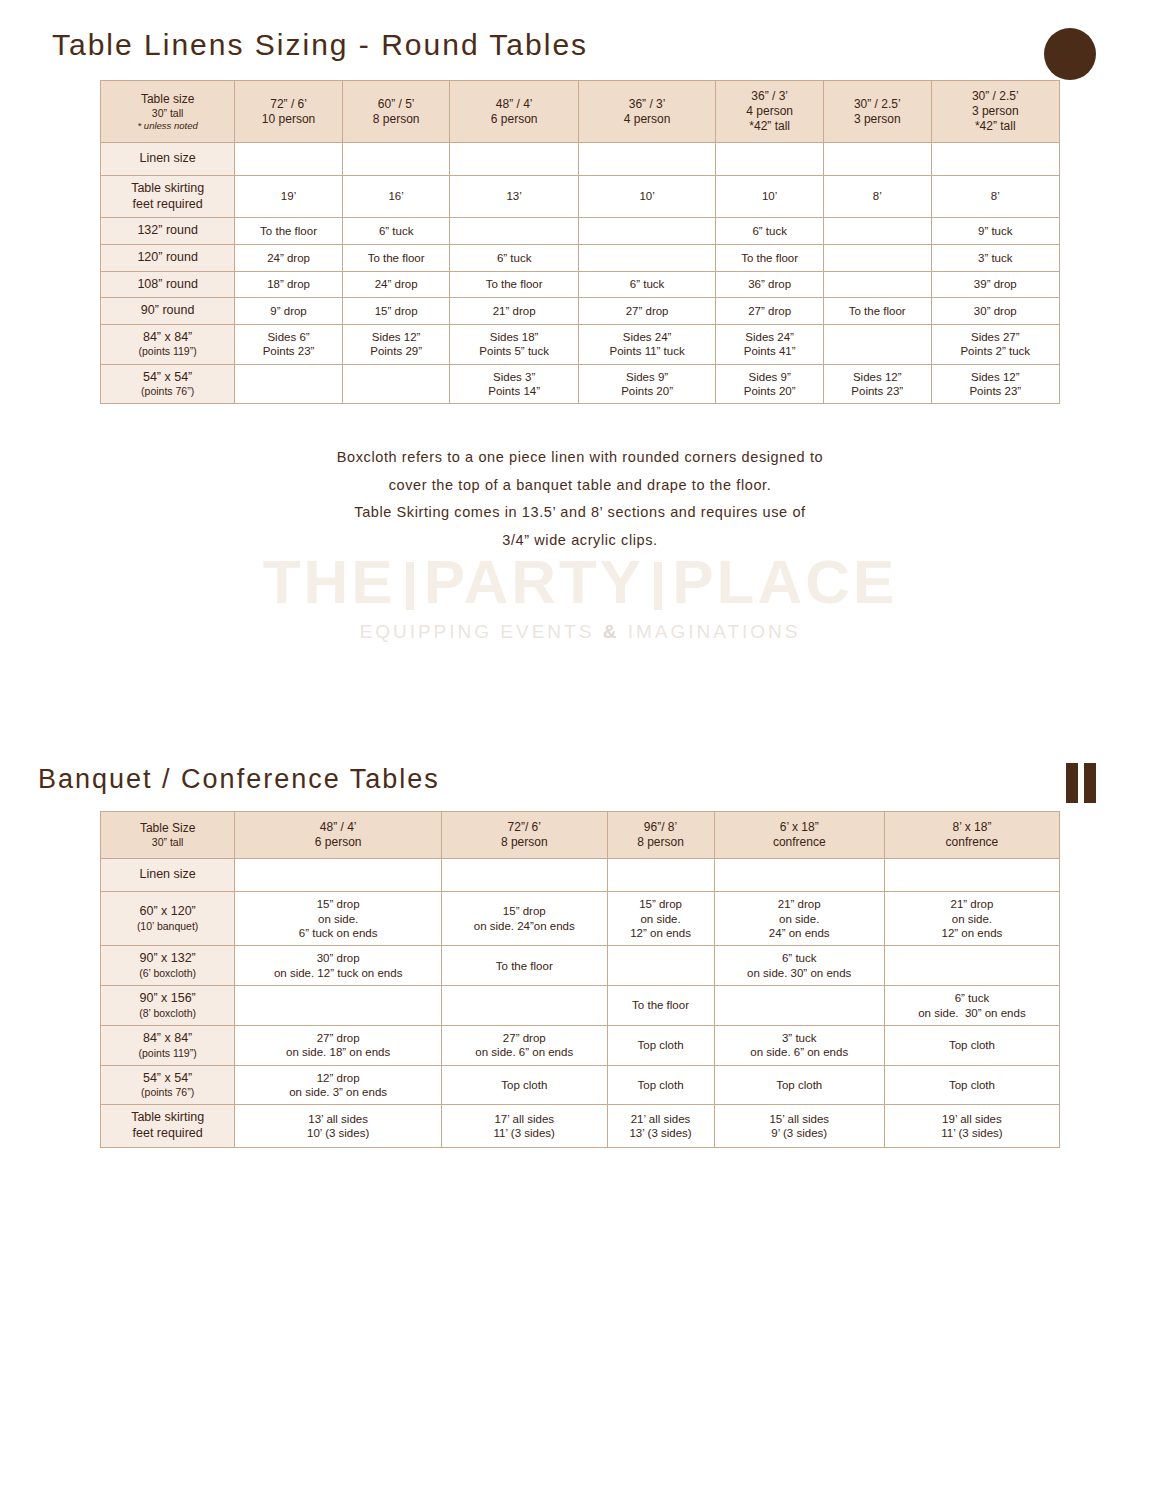Table Linens Sizing - Round Tables
| Table size 30” tall * unless noted | 72” / 6’ 10 person | 60” / 5’ 8 person | 48” / 4’ 6 person | 36” / 3’ 4 person | 36” / 3’ 4 person *42” tall | 30” / 2.5’ 3 person | 30” / 2.5’ 3 person *42” tall |
| --- | --- | --- | --- | --- | --- | --- | --- |
| Linen size | | | | | | | |
| Table skirting feet required | 19’ | 16’ | 13’ | 10’ | 10’ | 8’ | 8’ |
| 132” round | To the floor | 6” tuck | | | 6” tuck | | 9” tuck |
| 120” round | 24” drop | To the floor | 6” tuck | | To the floor | | 3” tuck |
| 108” round | 18” drop | 24” drop | To the floor | 6” tuck | 36” drop | | 39” drop |
| 90” round | 9” drop | 15” drop | 21” drop | 27” drop | 27” drop | To the floor | 30” drop |
| 84” x 84” (points 119”) | Sides 6” Points 23” | Sides 12” Points 29” | Sides 18” Points 5” tuck | Sides 24” Points 11” tuck | Sides 24” Points 41” | | Sides 27” Points 2” tuck |
| 54” x 54” (points 76”) | | | Sides 3” Points 14” | Sides 9” Points 20” | Sides 9” Points 20” | Sides 12” Points 23” | Sides 12” Points 23” |
THE PARTY PLACE
EQUIPPING EVENTS & IMAGINATIONS
Boxcloth refers to a one piece linen with rounded corners designed to
cover the top of a banquet table and drape to the floor.
Table Skirting comes in 13.5’ and 8’ sections and requires use of
3/4” wide acrylic clips.
Banquet / Conference Tables
| Table Size 30” tall | 48” / 4’ 6 person | 72”/ 6’ 8 person | 96”/ 8’ 8 person | 6’ x 18” confrence | 8’ x 18” confrence |
| --- | --- | --- | --- | --- | --- |
| Linen size | | | | | |
| 60” x 120” (10’ banquet) | 15” drop on side. 6” tuck on ends | 15” drop on side. 24”on ends | 15” drop on side. 12” on ends | 21” drop on side. 24” on ends | 21” drop on side. 12” on ends |
| 90” x 132” (6’ boxcloth) | 30” drop on side. 12” tuck on ends | To the floor | | 6” tuck on side. 30” on ends | |
| 90” x 156” (8’ boxcloth) | | | To the floor | | 6” tuck on side. 30” on ends |
| 84” x 84” (points 119”) | 27” drop on side. 18” on ends | 27” drop on side. 6” on ends | Top cloth | 3” tuck on side. 6” on ends | Top cloth |
| 54” x 54” (points 76”) | 12” drop on side. 3” on ends | Top cloth | Top cloth | Top cloth | Top cloth |
| Table skirting feet required | 13’ all sides 10’ (3 sides) | 17’ all sides 11’ (3 sides) | 21’ all sides 13’ (3 sides) | 15’ all sides 9’ (3 sides) | 19’ all sides 11’ (3 sides) |